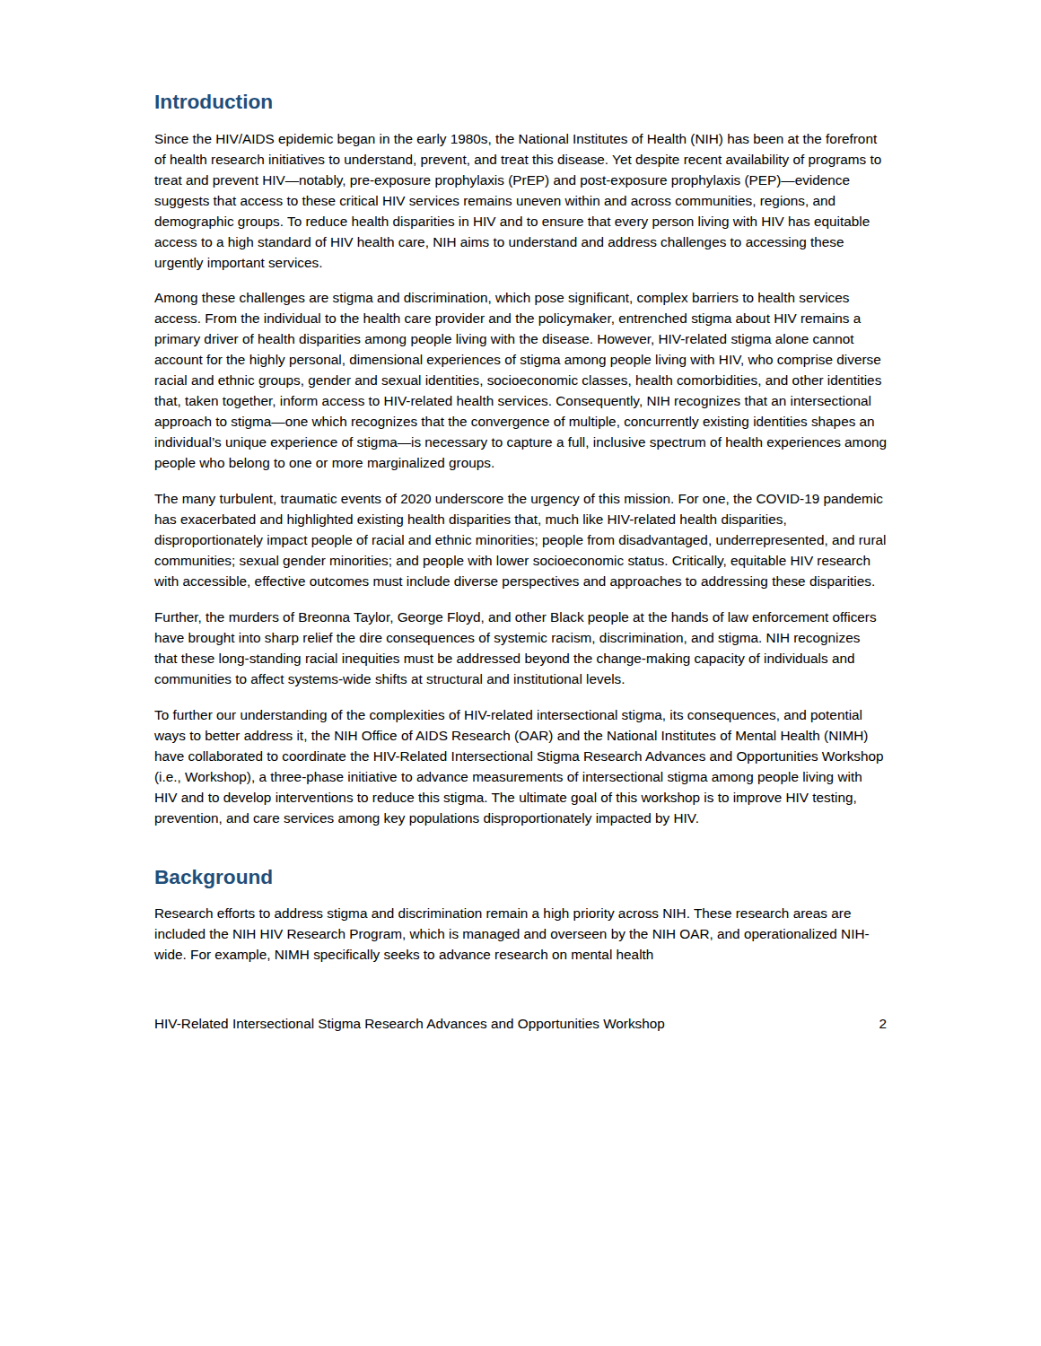Introduction
Since the HIV/AIDS epidemic began in the early 1980s, the National Institutes of Health (NIH) has been at the forefront of health research initiatives to understand, prevent, and treat this disease. Yet despite recent availability of programs to treat and prevent HIV—notably, pre-exposure prophylaxis (PrEP) and post-exposure prophylaxis (PEP)—evidence suggests that access to these critical HIV services remains uneven within and across communities, regions, and demographic groups. To reduce health disparities in HIV and to ensure that every person living with HIV has equitable access to a high standard of HIV health care, NIH aims to understand and address challenges to accessing these urgently important services.
Among these challenges are stigma and discrimination, which pose significant, complex barriers to health services access. From the individual to the health care provider and the policymaker, entrenched stigma about HIV remains a primary driver of health disparities among people living with the disease. However, HIV-related stigma alone cannot account for the highly personal, dimensional experiences of stigma among people living with HIV, who comprise diverse racial and ethnic groups, gender and sexual identities, socioeconomic classes, health comorbidities, and other identities that, taken together, inform access to HIV-related health services. Consequently, NIH recognizes that an intersectional approach to stigma—one which recognizes that the convergence of multiple, concurrently existing identities shapes an individual’s unique experience of stigma—is necessary to capture a full, inclusive spectrum of health experiences among people who belong to one or more marginalized groups.
The many turbulent, traumatic events of 2020 underscore the urgency of this mission. For one, the COVID-19 pandemic has exacerbated and highlighted existing health disparities that, much like HIV-related health disparities, disproportionately impact people of racial and ethnic minorities; people from disadvantaged, underrepresented, and rural communities; sexual gender minorities; and people with lower socioeconomic status. Critically, equitable HIV research with accessible, effective outcomes must include diverse perspectives and approaches to addressing these disparities.
Further, the murders of Breonna Taylor, George Floyd, and other Black people at the hands of law enforcement officers have brought into sharp relief the dire consequences of systemic racism, discrimination, and stigma. NIH recognizes that these long-standing racial inequities must be addressed beyond the change-making capacity of individuals and communities to affect systems-wide shifts at structural and institutional levels.
To further our understanding of the complexities of HIV-related intersectional stigma, its consequences, and potential ways to better address it, the NIH Office of AIDS Research (OAR) and the National Institutes of Mental Health (NIMH) have collaborated to coordinate the HIV-Related Intersectional Stigma Research Advances and Opportunities Workshop (i.e., Workshop), a three-phase initiative to advance measurements of intersectional stigma among people living with HIV and to develop interventions to reduce this stigma. The ultimate goal of this workshop is to improve HIV testing, prevention, and care services among key populations disproportionately impacted by HIV.
Background
Research efforts to address stigma and discrimination remain a high priority across NIH. These research areas are included the NIH HIV Research Program, which is managed and overseen by the NIH OAR, and operationalized NIH-wide. For example, NIMH specifically seeks to advance research on mental health
HIV-Related Intersectional Stigma Research Advances and Opportunities Workshop 2